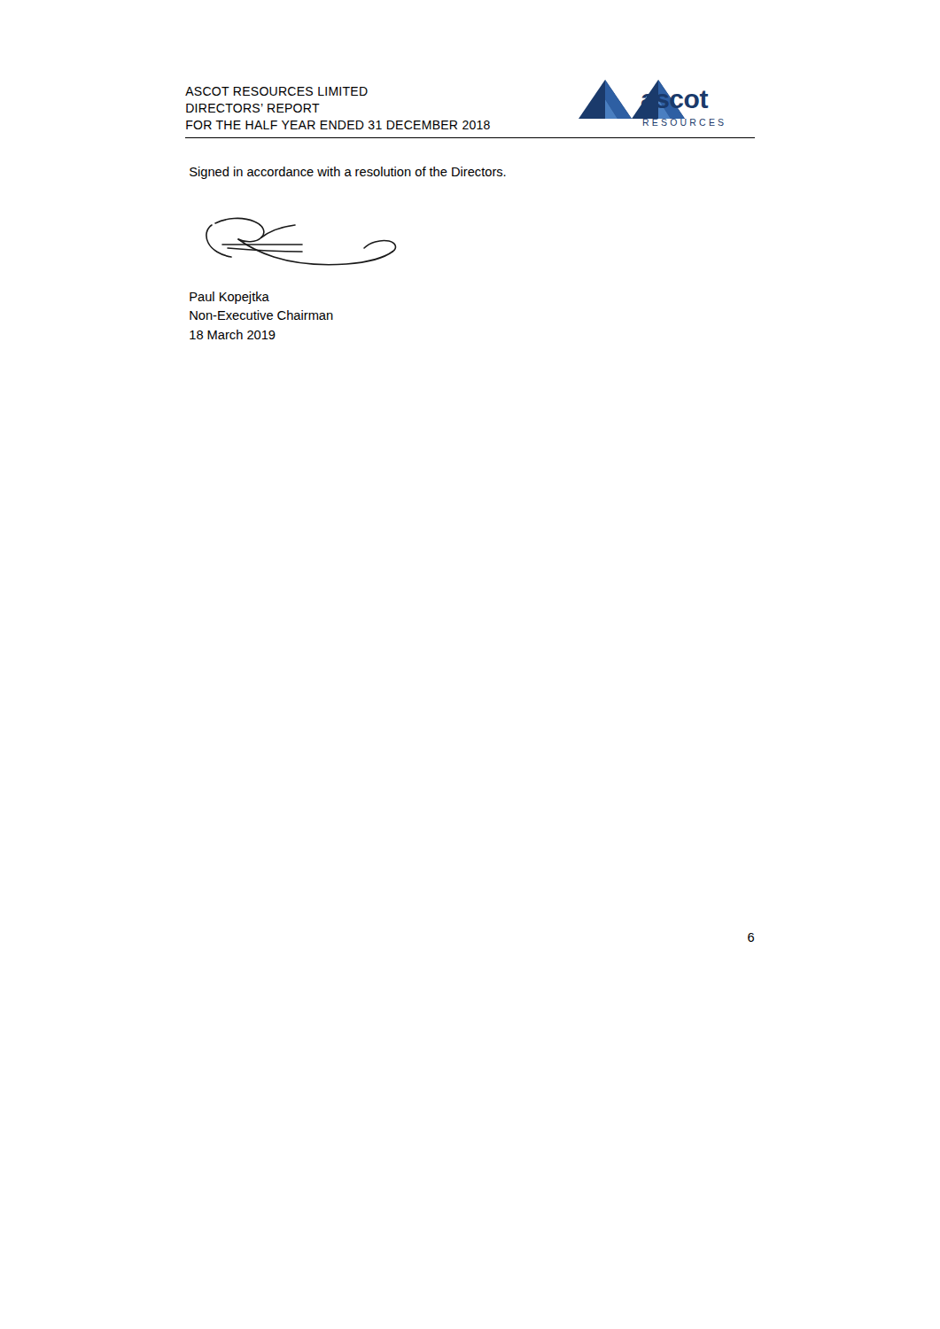ASCOT RESOURCES LIMITED
DIRECTORS’ REPORT
FOR THE HALF YEAR ENDED 31 DECEMBER 2018
ascot RESOURCES
Signed in accordance with a resolution of the Directors.
Paul Kopejtka
Non-Executive Chairman
18 March 2019
6